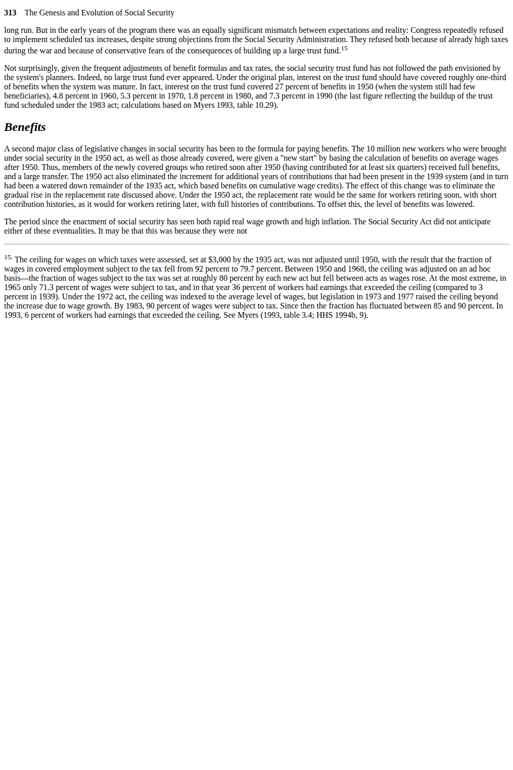313 The Genesis and Evolution of Social Security
long run. But in the early years of the program there was an equally significant mismatch between expectations and reality: Congress repeatedly refused to implement scheduled tax increases, despite strong objections from the Social Security Administration. They refused both because of already high taxes during the war and because of conservative fears of the consequences of building up a large trust fund.15
Not surprisingly, given the frequent adjustments of benefit formulas and tax rates, the social security trust fund has not followed the path envisioned by the system's planners. Indeed, no large trust fund ever appeared. Under the original plan, interest on the trust fund should have covered roughly one-third of benefits when the system was mature. In fact, interest on the trust fund covered 27 percent of benefits in 1950 (when the system still had few beneficiaries), 4.8 percent in 1960, 5.3 percent in 1970, 1.8 percent in 1980, and 7.3 percent in 1990 (the last figure reflecting the buildup of the trust fund scheduled under the 1983 act; calculations based on Myers 1993, table 10.29).
Benefits
A second major class of legislative changes in social security has been to the formula for paying benefits. The 10 million new workers who were brought under social security in the 1950 act, as well as those already covered, were given a "new start" by basing the calculation of benefits on average wages after 1950. Thus, members of the newly covered groups who retired soon after 1950 (having contributed for at least six quarters) received full benefits, and a large transfer. The 1950 act also eliminated the increment for additional years of contributions that had been present in the 1939 system (and in turn had been a watered down remainder of the 1935 act, which based benefits on cumulative wage credits). The effect of this change was to eliminate the gradual rise in the replacement rate discussed above. Under the 1950 act, the replacement rate would be the same for workers retiring soon, with short contribution histories, as it would for workers retiring later, with full histories of contributions. To offset this, the level of benefits was lowered.
The period since the enactment of social security has seen both rapid real wage growth and high inflation. The Social Security Act did not anticipate either of these eventualities. It may be that this was because they were not
15. The ceiling for wages on which taxes were assessed, set at $3,000 by the 1935 act, was not adjusted until 1950, with the result that the fraction of wages in covered employment subject to the tax fell from 92 percent to 79.7 percent. Between 1950 and 1968, the ceiling was adjusted on an ad hoc basis—the fraction of wages subject to the tax was set at roughly 80 percent by each new act but fell between acts as wages rose. At the most extreme, in 1965 only 71.3 percent of wages were subject to tax, and in that year 36 percent of workers had earnings that exceeded the ceiling (compared to 3 percent in 1939). Under the 1972 act, the ceiling was indexed to the average level of wages, but legislation in 1973 and 1977 raised the ceiling beyond the increase due to wage growth. By 1983, 90 percent of wages were subject to tax. Since then the fraction has fluctuated between 85 and 90 percent. In 1993, 6 percent of workers had earnings that exceeded the ceiling. See Myers (1993, table 3.4; HHS 1994b, 9).